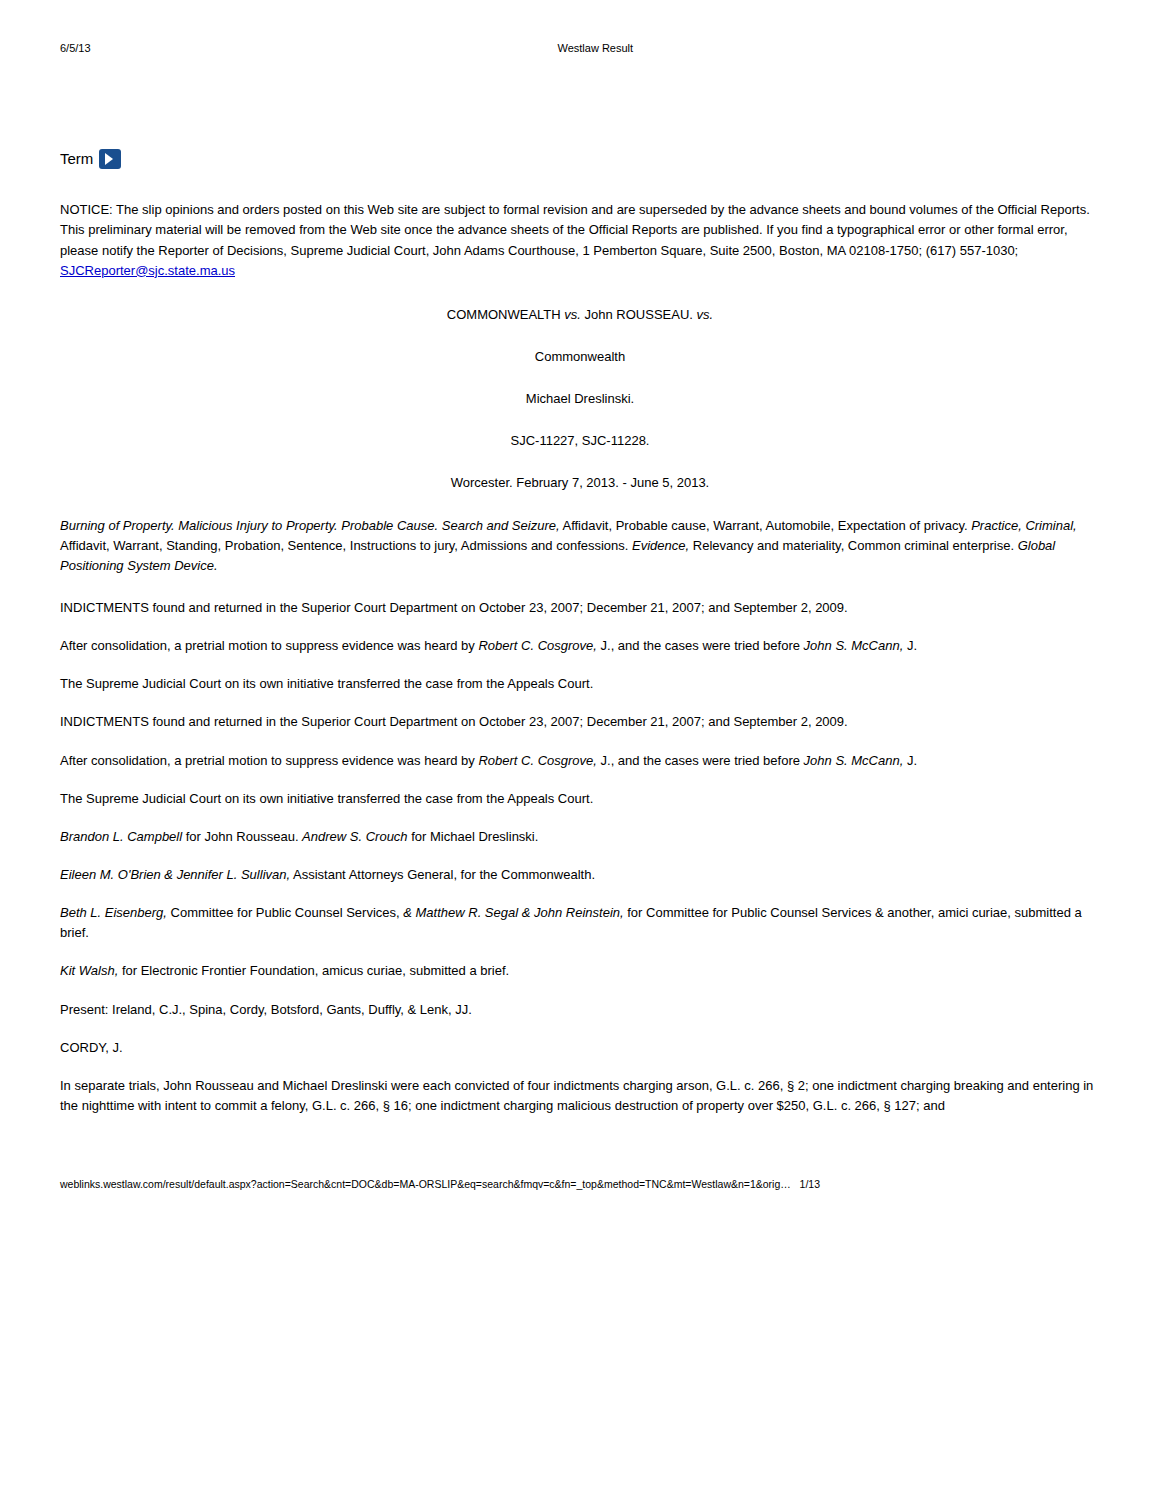6/5/13 Westlaw Result
Term
NOTICE: The slip opinions and orders posted on this Web site are subject to formal revision and are superseded by the advance sheets and bound volumes of the Official Reports. This preliminary material will be removed from the Web site once the advance sheets of the Official Reports are published. If you find a typographical error or other formal error, please notify the Reporter of Decisions, Supreme Judicial Court, John Adams Courthouse, 1 Pemberton Square, Suite 2500, Boston, MA 02108-1750; (617) 557-1030; SJCReporter@sjc.state.ma.us
COMMONWEALTH vs. John ROUSSEAU. vs.
Commonwealth
Michael Dreslinski.
SJC-11227, SJC-11228.
Worcester. February 7, 2013. - June 5, 2013.
Burning of Property. Malicious Injury to Property. Probable Cause. Search and Seizure, Affidavit, Probable cause, Warrant, Automobile, Expectation of privacy. Practice, Criminal, Affidavit, Warrant, Standing, Probation, Sentence, Instructions to jury, Admissions and confessions. Evidence, Relevancy and materiality, Common criminal enterprise. Global Positioning System Device.
INDICTMENTS found and returned in the Superior Court Department on October 23, 2007; December 21, 2007; and September 2, 2009.
After consolidation, a pretrial motion to suppress evidence was heard by Robert C. Cosgrove, J., and the cases were tried before John S. McCann, J.
The Supreme Judicial Court on its own initiative transferred the case from the Appeals Court.
INDICTMENTS found and returned in the Superior Court Department on October 23, 2007; December 21, 2007; and September 2, 2009.
After consolidation, a pretrial motion to suppress evidence was heard by Robert C. Cosgrove, J., and the cases were tried before John S. McCann, J.
The Supreme Judicial Court on its own initiative transferred the case from the Appeals Court.
Brandon L. Campbell for John Rousseau. Andrew S. Crouch for Michael Dreslinski.
Eileen M. O'Brien & Jennifer L. Sullivan, Assistant Attorneys General, for the Commonwealth.
Beth L. Eisenberg, Committee for Public Counsel Services, & Matthew R. Segal & John Reinstein, for Committee for Public Counsel Services & another, amici curiae, submitted a brief.
Kit Walsh, for Electronic Frontier Foundation, amicus curiae, submitted a brief.
Present: Ireland, C.J., Spina, Cordy, Botsford, Gants, Duffly, & Lenk, JJ.
CORDY, J.
In separate trials, John Rousseau and Michael Dreslinski were each convicted of four indictments charging arson, G.L. c. 266, § 2; one indictment charging breaking and entering in the nighttime with intent to commit a felony, G.L. c. 266, § 16; one indictment charging malicious destruction of property over $250, G.L. c. 266, § 127; and
weblinks.westlaw.com/result/default.aspx?action=Search&cnt=DOC&db=MA-ORSLIP&eq=search&fmqv=c&fn=_top&method=TNC&mt=Westlaw&n=1&orig… 1/13